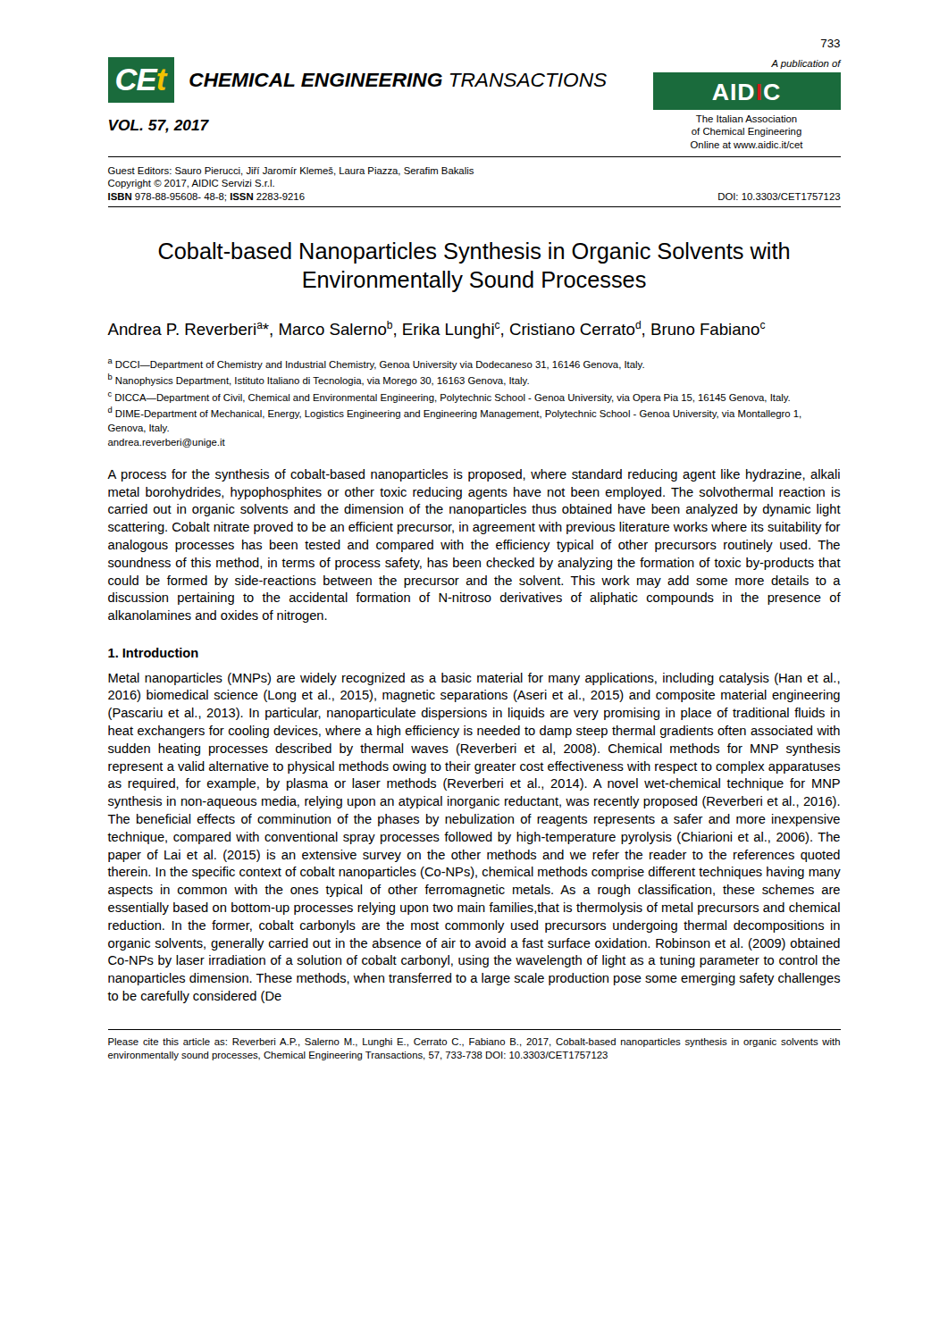733
CEt CHEMICAL ENGINEERING TRANSACTIONS
VOL. 57, 2017
A publication of
AIDIC
The Italian Association
of Chemical Engineering
Online at www.aidic.it/cet
Guest Editors: Sauro Pierucci, Jiří Jaromír Klemeš, Laura Piazza, Serafim Bakalis
Copyright © 2017, AIDIC Servizi S.r.l.
ISBN 978-88-95608- 48-8; ISSN 2283-9216
DOI: 10.3303/CET1757123
Cobalt-based Nanoparticles Synthesis in Organic Solvents with Environmentally Sound Processes
Andrea P. Reverberia*, Marco Salernob, Erika Lunghic, Cristiano Cerratod, Bruno Fabianoc
a DCCI—Department of Chemistry and Industrial Chemistry, Genoa University via Dodecaneso 31, 16146 Genova, Italy.
b Nanophysics Department, Istituto Italiano di Tecnologia, via Morego 30, 16163 Genova, Italy.
c DICCA—Department of Civil, Chemical and Environmental Engineering, Polytechnic School - Genoa University, via Opera Pia 15, 16145 Genova, Italy.
d DIME-Department of Mechanical, Energy, Logistics Engineering and Engineering Management, Polytechnic School - Genoa University, via Montallegro 1, Genova, Italy.
andrea.reverberi@unige.it
A process for the synthesis of cobalt-based nanoparticles is proposed, where standard reducing agent like hydrazine, alkali metal borohydrides, hypophosphites or other toxic reducing agents have not been employed. The solvothermal reaction is carried out in organic solvents and the dimension of the nanoparticles thus obtained have been analyzed by dynamic light scattering. Cobalt nitrate proved to be an efficient precursor, in agreement with previous literature works where its suitability for analogous processes has been tested and compared with the efficiency typical of other precursors routinely used. The soundness of this method, in terms of process safety, has been checked by analyzing the formation of toxic by-products that could be formed by side-reactions between the precursor and the solvent. This work may add some more details to a discussion pertaining to the accidental formation of N-nitroso derivatives of aliphatic compounds in the presence of alkanolamines and oxides of nitrogen.
1. Introduction
Metal nanoparticles (MNPs) are widely recognized as a basic material for many applications, including catalysis (Han et al., 2016) biomedical science (Long et al., 2015), magnetic separations (Aseri et al., 2015) and composite material engineering (Pascariu et al., 2013). In particular, nanoparticulate dispersions in liquids are very promising in place of traditional fluids in heat exchangers for cooling devices, where a high efficiency is needed to damp steep thermal gradients often associated with sudden heating processes described by thermal waves (Reverberi et al, 2008). Chemical methods for MNP synthesis represent a valid alternative to physical methods owing to their greater cost effectiveness with respect to complex apparatuses as required, for example, by plasma or laser methods (Reverberi et al., 2014). A novel wet-chemical technique for MNP synthesis in non-aqueous media, relying upon an atypical inorganic reductant, was recently proposed (Reverberi et al., 2016). The beneficial effects of comminution of the phases by nebulization of reagents represents a safer and more inexpensive technique, compared with conventional spray processes followed by high-temperature pyrolysis (Chiarioni et al., 2006). The paper of Lai et al. (2015) is an extensive survey on the other methods and we refer the reader to the references quoted therein. In the specific context of cobalt nanoparticles (Co-NPs), chemical methods comprise different techniques having many aspects in common with the ones typical of other ferromagnetic metals. As a rough classification, these schemes are essentially based on bottom-up processes relying upon two main families,that is thermolysis of metal precursors and chemical reduction. In the former, cobalt carbonyls are the most commonly used precursors undergoing thermal decompositions in organic solvents, generally carried out in the absence of air to avoid a fast surface oxidation. Robinson et al. (2009) obtained Co-NPs by laser irradiation of a solution of cobalt carbonyl, using the wavelength of light as a tuning parameter to control the nanoparticles dimension. These methods, when transferred to a large scale production pose some emerging safety challenges to be carefully considered (De
Please cite this article as: Reverberi A.P., Salerno M., Lunghi E., Cerrato C., Fabiano B., 2017, Cobalt-based nanoparticles synthesis in organic solvents with environmentally sound processes, Chemical Engineering Transactions, 57, 733-738 DOI: 10.3303/CET1757123